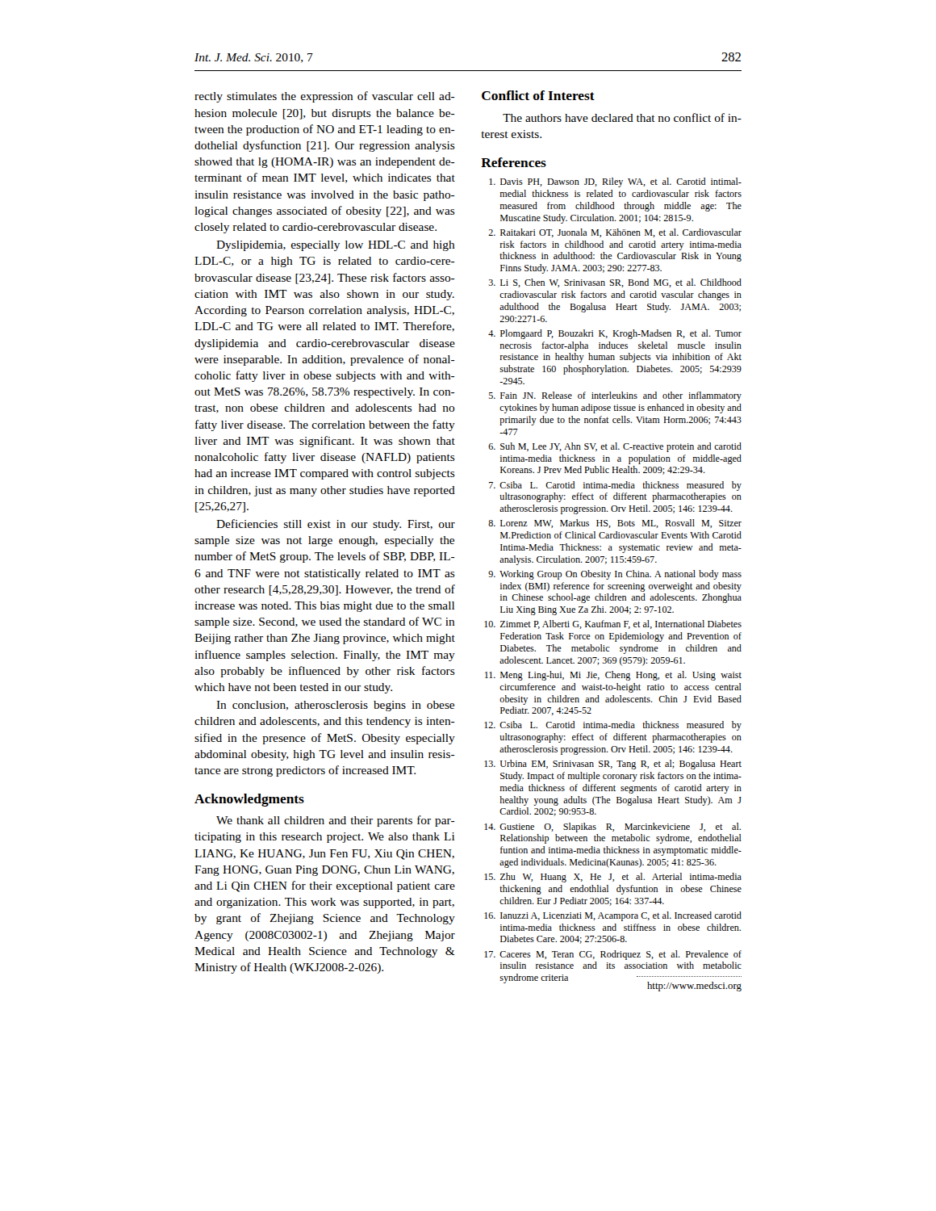Int. J. Med. Sci. 2010, 7
282
rectly stimulates the expression of vascular cell adhesion molecule [20], but disrupts the balance between the production of NO and ET-1 leading to endothelial dysfunction [21]. Our regression analysis showed that lg (HOMA-IR) was an independent determinant of mean IMT level, which indicates that insulin resistance was involved in the basic pathological changes associated of obesity [22], and was closely related to cardio-cerebrovascular disease.
Dyslipidemia, especially low HDL-C and high LDL-C, or a high TG is related to cardio-cerebrovascular disease [23,24]. These risk factors association with IMT was also shown in our study. According to Pearson correlation analysis, HDL-C, LDL-C and TG were all related to IMT. Therefore, dyslipidemia and cardio-cerebrovascular disease were inseparable. In addition, prevalence of nonalcoholic fatty liver in obese subjects with and without MetS was 78.26%, 58.73% respectively. In contrast, non obese children and adolescents had no fatty liver disease. The correlation between the fatty liver and IMT was significant. It was shown that nonalcoholic fatty liver disease (NAFLD) patients had an increase IMT compared with control subjects in children, just as many other studies have reported [25,26,27].
Deficiencies still exist in our study. First, our sample size was not large enough, especially the number of MetS group. The levels of SBP, DBP, IL-6 and TNF were not statistically related to IMT as other research [4,5,28,29,30]. However, the trend of increase was noted. This bias might due to the small sample size. Second, we used the standard of WC in Beijing rather than Zhe Jiang province, which might influence samples selection. Finally, the IMT may also probably be influenced by other risk factors which have not been tested in our study.
In conclusion, atherosclerosis begins in obese children and adolescents, and this tendency is intensified in the presence of MetS. Obesity especially abdominal obesity, high TG level and insulin resistance are strong predictors of increased IMT.
Acknowledgments
We thank all children and their parents for participating in this research project. We also thank Li LIANG, Ke HUANG, Jun Fen FU, Xiu Qin CHEN, Fang HONG, Guan Ping DONG, Chun Lin WANG, and Li Qin CHEN for their exceptional patient care and organization. This work was supported, in part, by grant of Zhejiang Science and Technology Agency (2008C03002-1) and Zhejiang Major Medical and Health Science and Technology & Ministry of Health (WKJ2008-2-026).
Conflict of Interest
The authors have declared that no conflict of interest exists.
References
Davis PH, Dawson JD, Riley WA, et al. Carotid intimal-medial thickness is related to cardiovascular risk factors measured from childhood through middle age: The Muscatine Study. Circulation. 2001; 104: 2815-9.
Raitakari OT, Juonala M, Kähönen M, et al. Cardiovascular risk factors in childhood and carotid artery intima-media thickness in adulthood: the Cardiovascular Risk in Young Finns Study. JAMA. 2003; 290: 2277-83.
Li S, Chen W, Srinivasan SR, Bond MG, et al. Childhood cradiovascular risk factors and carotid vascular changes in adulthood the Bogalusa Heart Study. JAMA. 2003; 290:2271-6.
Plomgaard P, Bouzakri K, Krogh-Madsen R, et al. Tumor necrosis factor-alpha induces skeletal muscle insulin resistance in healthy human subjects via inhibition of Akt substrate 160 phosphorylation. Diabetes. 2005; 54:2939 -2945.
Fain JN. Release of interleukins and other inflammatory cytokines by human adipose tissue is enhanced in obesity and primarily due to the nonfat cells. Vitam Horm.2006; 74:443 -477
Suh M, Lee JY, Ahn SV, et al. C-reactive protein and carotid intima-media thickness in a population of middle-aged Koreans. J Prev Med Public Health. 2009; 42:29-34.
Csiba L. Carotid intima-media thickness measured by ultrasonography: effect of different pharmacotherapies on atherosclerosis progression. Orv Hetil. 2005; 146: 1239-44.
Lorenz MW, Markus HS, Bots ML, Rosvall M, Sitzer M.Prediction of Clinical Cardiovascular Events With Carotid Intima-Media Thickness: a systematic review and meta-analysis. Circulation. 2007; 115:459-67.
Working Group On Obesity In China. A national body mass index (BMI) reference for screening overweight and obesity in Chinese school-age children and adolescents. Zhonghua Liu Xing Bing Xue Za Zhi. 2004; 2: 97-102.
Zimmet P, Alberti G, Kaufman F, et al, International Diabetes Federation Task Force on Epidemiology and Prevention of Diabetes. The metabolic syndrome in children and adolescent. Lancet. 2007; 369 (9579): 2059-61.
Meng Ling-hui, Mi Jie, Cheng Hong, et al. Using waist circumference and waist-to-height ratio to access central obesity in children and adolescents. Chin J Evid Based Pediatr. 2007, 4:245-52
Csiba L. Carotid intima-media thickness measured by ultrasonography: effect of different pharmacotherapies on atherosclerosis progression. Orv Hetil. 2005; 146: 1239-44.
Urbina EM, Srinivasan SR, Tang R, et al; Bogalusa Heart Study. Impact of multiple coronary risk factors on the intima-media thickness of different segments of carotid artery in healthy young adults (The Bogalusa Heart Study). Am J Cardiol. 2002; 90:953-8.
Gustiene O, Slapikas R, Marcinkeviciene J, et al. Relationship between the metabolic sydrome, endothelial funtion and intima-media thickness in asymptomatic middle-aged individuals. Medicina(Kaunas). 2005; 41: 825-36.
Zhu W, Huang X, He J, et al. Arterial intima-media thickening and endothlial dysfuntion in obese Chinese children. Eur J Pediatr 2005; 164: 337-44.
Ianuzzi A, Licenziati M, Acampora C, et al. Increased carotid intima-media thickness and stiffness in obese children. Diabetes Care. 2004; 27:2506-8.
Caceres M, Teran CG, Rodriquez S, et al. Prevalence of insulin resistance and its association with metabolic syndrome criteria
http://www.medsci.org